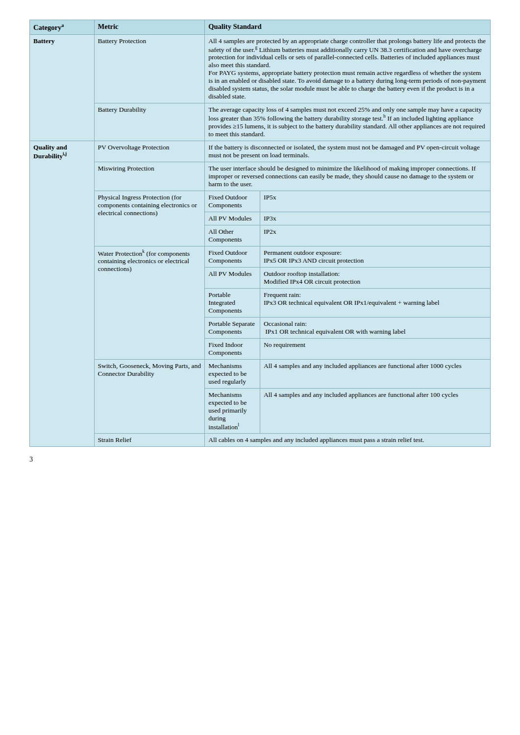| Category a | Metric | Quality Standard |
| --- | --- | --- |
| Battery | Battery Protection | All 4 samples are protected by an appropriate charge controller that prolongs battery life and protects the safety of the user. g Lithium batteries must additionally carry UN 38.3 certification and have overcharge protection for individual cells or sets of parallel-connected cells. Batteries of included appliances must also meet this standard. For PAYG systems, appropriate battery protection must remain active regardless of whether the system is in an enabled or disabled state. To avoid damage to a battery during long-term periods of non-payment disabled system status, the solar module must be able to charge the battery even if the product is in a disabled state. |
| Battery Durability | The average capacity loss of 4 samples must not exceed 25% and only one sample may have a capacity loss greater than 35% following the battery durability storage test. h If an included lighting appliance provides ≥15 lumens, it is subject to the battery durability standard. All other appliances are not required to meet this standard. |
| Quality and Durability i,j | PV Overvoltage Protection | If the battery is disconnected or isolated, the system must not be damaged and PV open-circuit voltage must not be present on load terminals. |
| Miswiring Protection | The user interface should be designed to minimize the likelihood of making improper connections. If improper or reversed connections can easily be made, they should cause no damage to the system or harm to the user. |
| Physical Ingress Protection (for components containing electronics or electrical connections) | Fixed Outdoor Components | IP5x |
| All PV Modules | IP3x |
| All Other Components | IP2x |
| Water Protection k (for components containing electronics or electrical connections) | Fixed Outdoor Components | Permanent outdoor exposure: IPx5 OR IPx3 AND circuit protection |
| All PV Modules | Outdoor rooftop installation: Modified IPx4 OR circuit protection |
| Portable Integrated Components | Frequent rain: IPx3 OR technical equivalent OR IPx1/equivalent + warning label |
| Portable Separate Components | Occasional rain: IPx1 OR technical equivalent OR with warning label |
| Fixed Indoor Components | No requirement |
| Switch, Gooseneck, Moving Parts, and Connector Durability | Mechanisms expected to be used regularly | All 4 samples and any included appliances are functional after 1000 cycles |
| Mechanisms expected to be used primarily during installation l | All 4 samples and any included appliances are functional after 100 cycles |
| Strain Relief | All cables on 4 samples and any included appliances must pass a strain relief test. |
3